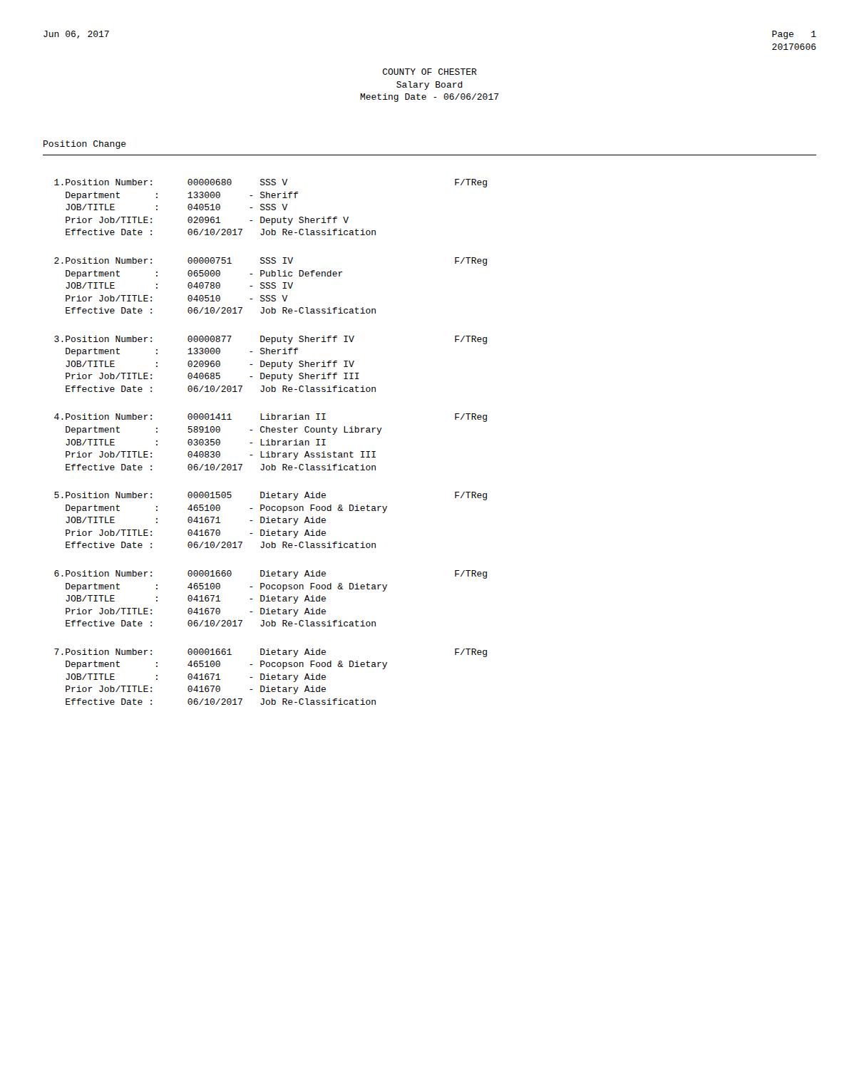Jun 06, 2017
Page 1 20170606
COUNTY OF CHESTER Salary Board Meeting Date - 06/06/2017
Position Change
| 1. | Position Number: | 00000680 | | SSS V | F/T | Reg |
| | Department : | 133000 | - | Sheriff | | |
| | JOB/TITLE : | 040510 | - | SSS V | | |
| | Prior Job/TITLE: | 020961 | - | Deputy Sheriff V | | |
| | Effective Date : | 06/10/2017 | Job Re-Classification |
| 2. | Position Number: | 00000751 | | SSS IV | F/T | Reg |
| | Department : | 065000 | - | Public Defender | | |
| | JOB/TITLE : | 040780 | - | SSS IV | | |
| | Prior Job/TITLE: | 040510 | - | SSS V | | |
| | Effective Date : | 06/10/2017 | Job Re-Classification |
| 3. | Position Number: | 00000877 | | Deputy Sheriff IV | F/T | Reg |
| | Department : | 133000 | - | Sheriff | | |
| | JOB/TITLE : | 020960 | - | Deputy Sheriff IV | | |
| | Prior Job/TITLE: | 040685 | - | Deputy Sheriff III | | |
| | Effective Date : | 06/10/2017 | Job Re-Classification |
| 4. | Position Number: | 00001411 | | Librarian II | F/T | Reg |
| | Department : | 589100 | - | Chester County Library | | |
| | JOB/TITLE : | 030350 | - | Librarian II | | |
| | Prior Job/TITLE: | 040830 | - | Library Assistant III | | |
| | Effective Date : | 06/10/2017 | Job Re-Classification |
| 5. | Position Number: | 00001505 | | Dietary Aide | F/T | Reg |
| | Department : | 465100 | - | Pocopson Food & Dietary | | |
| | JOB/TITLE : | 041671 | - | Dietary Aide | | |
| | Prior Job/TITLE: | 041670 | - | Dietary Aide | | |
| | Effective Date : | 06/10/2017 | Job Re-Classification |
| 6. | Position Number: | 00001660 | | Dietary Aide | F/T | Reg |
| | Department : | 465100 | - | Pocopson Food & Dietary | | |
| | JOB/TITLE : | 041671 | - | Dietary Aide | | |
| | Prior Job/TITLE: | 041670 | - | Dietary Aide | | |
| | Effective Date : | 06/10/2017 | Job Re-Classification |
| 7. | Position Number: | 00001661 | | Dietary Aide | F/T | Reg |
| | Department : | 465100 | - | Pocopson Food & Dietary | | |
| | JOB/TITLE : | 041671 | - | Dietary Aide | | |
| | Prior Job/TITLE: | 041670 | - | Dietary Aide | | |
| | Effective Date : | 06/10/2017 | Job Re-Classification |